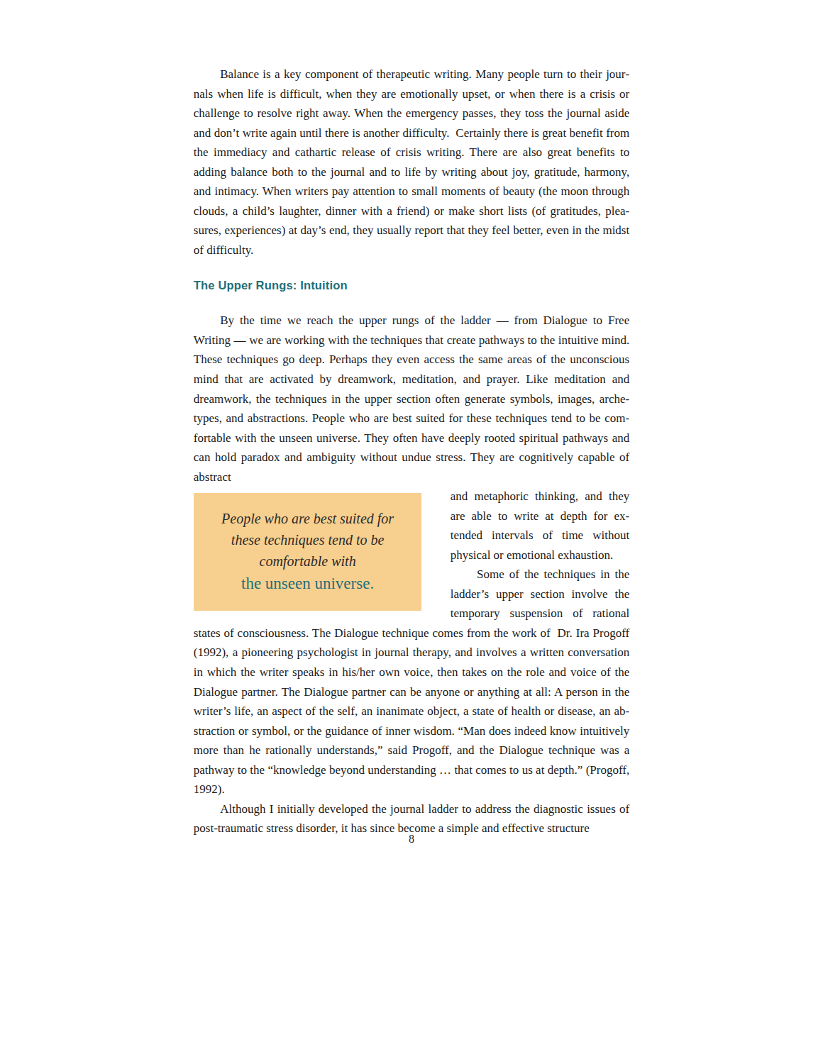Balance is a key component of therapeutic writing. Many people turn to their journals when life is difficult, when they are emotionally upset, or when there is a crisis or challenge to resolve right away. When the emergency passes, they toss the journal aside and don’t write again until there is another difficulty. Certainly there is great benefit from the immediacy and cathartic release of crisis writing. There are also great benefits to adding balance both to the journal and to life by writing about joy, gratitude, harmony, and intimacy. When writers pay attention to small moments of beauty (the moon through clouds, a child’s laughter, dinner with a friend) or make short lists (of gratitudes, pleasures, experiences) at day’s end, they usually report that they feel better, even in the midst of difficulty.
The Upper Rungs: Intuition
By the time we reach the upper rungs of the ladder — from Dialogue to Free Writing — we are working with the techniques that create pathways to the intuitive mind. These techniques go deep. Perhaps they even access the same areas of the unconscious mind that are activated by dreamwork, meditation, and prayer. Like meditation and dreamwork, the techniques in the upper section often generate symbols, images, archetypes, and abstractions. People who are best suited for these techniques tend to be comfortable with the unseen universe. They often have deeply rooted spiritual pathways and can hold paradox and ambiguity without undue stress. They are cognitively capable of abstract
People who are best suited for these techniques tend to be comfortable with the unseen universe.
and metaphoric thinking, and they are able to write at depth for extended intervals of time without physical or emotional exhaustion.
Some of the techniques in the ladder’s upper section involve the temporary suspension of rational states of consciousness. The Dialogue technique comes from the work of Dr. Ira Progoff (1992), a pioneering psychologist in journal therapy, and involves a written conversation in which the writer speaks in his/her own voice, then takes on the role and voice of the Dialogue partner. The Dialogue partner can be anyone or anything at all: A person in the writer’s life, an aspect of the self, an inanimate object, a state of health or disease, an abstraction or symbol, or the guidance of inner wisdom. “Man does indeed know intuitively more than he rationally understands,” said Progoff, and the Dialogue technique was a pathway to the “knowledge beyond understanding … that comes to us at depth.” (Progoff, 1992).
Although I initially developed the journal ladder to address the diagnostic issues of post-traumatic stress disorder, it has since become a simple and effective structure
8